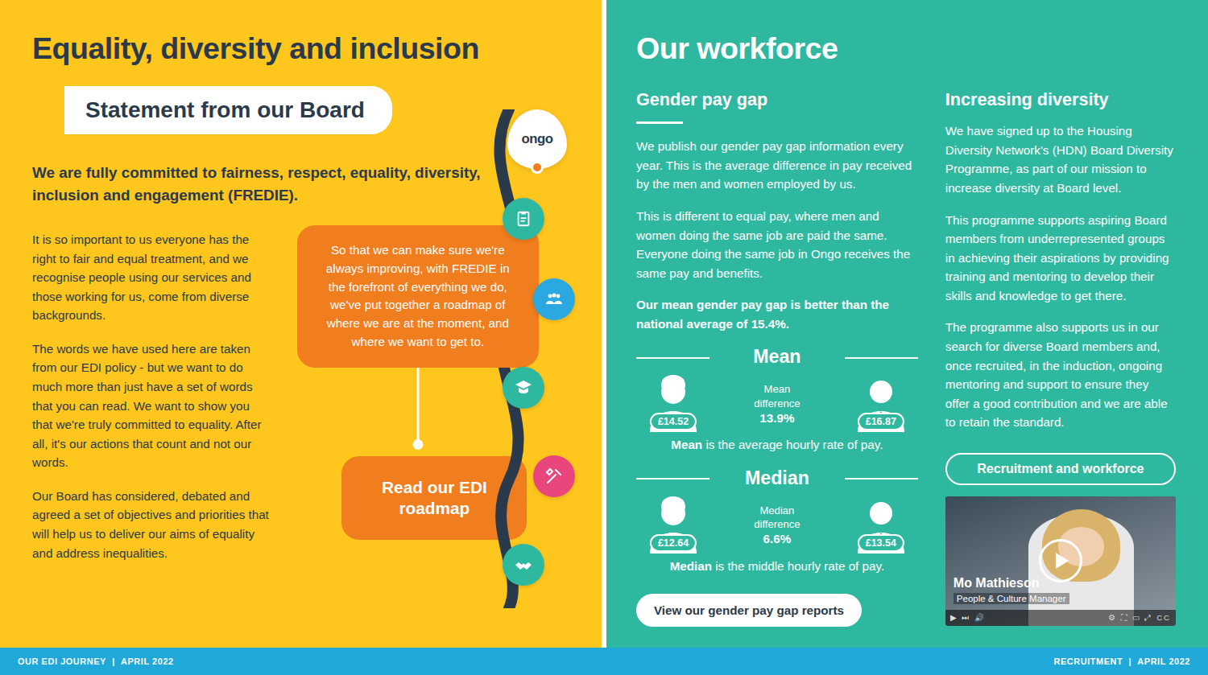Equality, diversity and inclusion
Statement from our Board
We are fully committed to fairness, respect, equality, diversity, inclusion and engagement (FREDIE).
It is so important to us everyone has the right to fair and equal treatment, and we recognise people using our services and those working for us, come from diverse backgrounds.
The words we have used here are taken from our EDI policy - but we want to do much more than just have a set of words that you can read. We want to show you that we're truly committed to equality. After all, it's our actions that count and not our words.
Our Board has considered, debated and agreed a set of objectives and priorities that will help us to deliver our aims of equality and address inequalities.
ongo
So that we can make sure we're always improving, with FREDIE in the forefront of everything we do, we've put together a roadmap of where we are at the moment, and where we want to get to.
Read our EDI roadmap
OUR EDI JOURNEY | APRIL 2022
Our workforce
Gender pay gap
We publish our gender pay gap information every year. This is the average difference in pay received by the men and women employed by us.
This is different to equal pay, where men and women doing the same job are paid the same. Everyone doing the same job in Ongo receives the same pay and benefits.
Our mean gender pay gap is better than the national average of 15.4%.
Mean
£14.52
Mean
difference
13.9%
£16.87
Mean is the average hourly rate of pay.
Median
£12.64
Median
difference
6.6%
£13.54
Median is the middle hourly rate of pay.
View our gender pay gap reports
Increasing diversity
We have signed up to the Housing Diversity Network's (HDN) Board Diversity Programme, as part of our mission to increase diversity at Board level.
This programme supports aspiring Board members from underrepresented groups in achieving their aspirations by providing training and mentoring to develop their skills and knowledge to get there.
The programme also supports us in our search for diverse Board members and, once recruited, in the induction, ongoing mentoring and support to ensure they offer a good contribution and we are able to retain the standard.
Recruitment and workforce
Mo Mathieson
People & Culture Manager
▶ ⏭ 🔊 ⚙ ⛶ ▭ ⤢ CC
RECRUITMENT | APRIL 2022